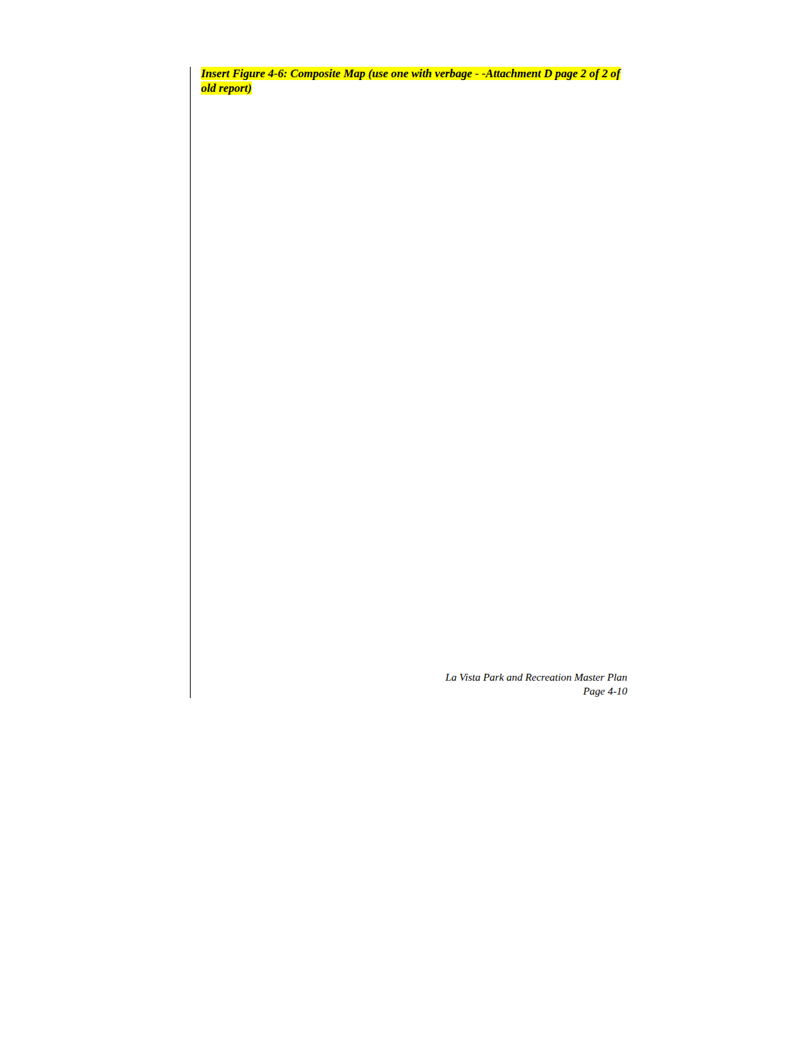Insert Figure 4-6: Composite Map (use one with verbage - -Attachment D page 2 of 2 of old report)
La Vista Park and Recreation Master Plan
Page 4-10